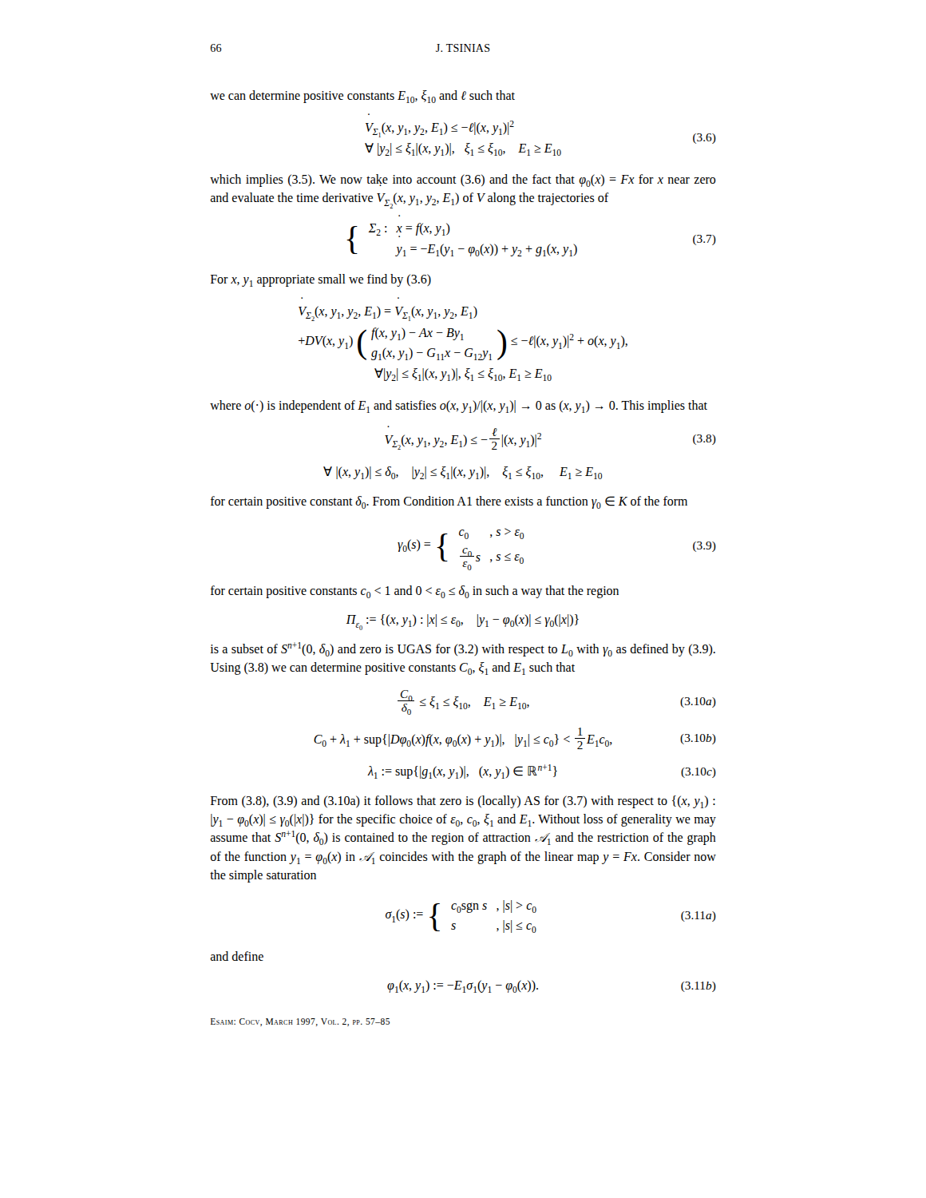66 J. TSINIAS
we can determine positive constants E10, ξ10 and ℓ such that
VΣ1(x, y1, y2, E1) ≤ −ℓ|(x, y1)|2
∀ |y2| ≤ ξ1|(x, y1)|, ξ1 ≤ ξ10, E1 ≥ E10
(3.6)
which implies (3.5). We now take into account (3.6) and the fact that φ0(x) = Fx for x near zero and evaluate the time derivative VΣ2(x, y1, y2, E1) of V along the trajectories of
{
| Σ 2 : | x = f ( x , y 1 ) |
| | y 1 = − E 1 ( y 1 − φ 0 ( x )) + y 2 + g 1 ( x , y 1 ) |
(3.7)
For x, y1 appropriate small we find by (3.6)
VΣ2(x, y1, y2, E1) = VΣ1(x, y1, y2, E1)
+DV(x, y1) (
| f ( x , y 1 ) − Ax − By 1 |
| g 1 ( x , y 1 ) − G 11 x − G 12 y 1 |
) ≤ −ℓ|(x, y1)|2 + o(x, y1),
∀|y2| ≤ ξ1|(x, y1)|, ξ1 ≤ ξ10, E1 ≥ E10
where o(·) is independent of E1 and satisfies o(x, y1)/|(x, y1)| → 0 as (x, y1) → 0. This implies that
VΣ2(x, y1, y2, E1) ≤ −ℓ 2|(x, y1)|2 (3.8)
∀ |(x, y1)| ≤ δ0, |y2| ≤ ξ1|(x, y1)|, ξ1 ≤ ξ10, E1 ≥ E10
for certain positive constant δ0. From Condition A1 there exists a function γ0 ∈ K of the form
γ0(s) = {
| c 0 | , s > ε 0 |
| c 0 ε 0 s | , s ≤ ε 0 |
(3.9)
for certain positive constants c0 < 1 and 0 < ε0 ≤ δ0 in such a way that the region
Πε0 := {(x, y1) : |x| ≤ ε0, |y1 − φ0(x)| ≤ γ0(|x|)}
is a subset of Sn+1(0, δ0) and zero is UGAS for (3.2) with respect to L0 with γ0 as defined by (3.9). Using (3.8) we can determine positive constants C0, ξ1 and E1 such that
C0 δ0 ≤ ξ1 ≤ ξ10, E1 ≥ E10, (3.10a)
C0 + λ1 + sup{|Dφ0(x)f(x, φ0(x) + y1)|, |y1| ≤ c0} < 12 E1c0, (3.10b)
λ1 := sup{|g1(x, y1)|, (x, y1) ∈ ℝn+1} (3.10c)
From (3.8), (3.9) and (3.10a) it follows that zero is (locally) AS for (3.7) with respect to {(x, y1) : |y1 − φ0(x)| ≤ γ0(|x|)} for the specific choice of ε0, c0, ξ1 and E1. Without loss of generality we may assume that Sn+1(0, δ0) is contained to the region of attraction 𝒜1 and the restriction of the graph of the function y1 = φ0(x) in 𝒜1 coincides with the graph of the linear map y = Fx. Consider now the simple saturation
σ1(s) := {
| c 0 sgn s | , / s / > c 0 |
| s | , / s / ≤ c 0 |
(3.11a)
and define
φ1(x, y1) := −E1σ1(y1 − φ0(x)). (3.11b)
Esaim: Cocv, March 1997, Vol. 2, pp. 57–85